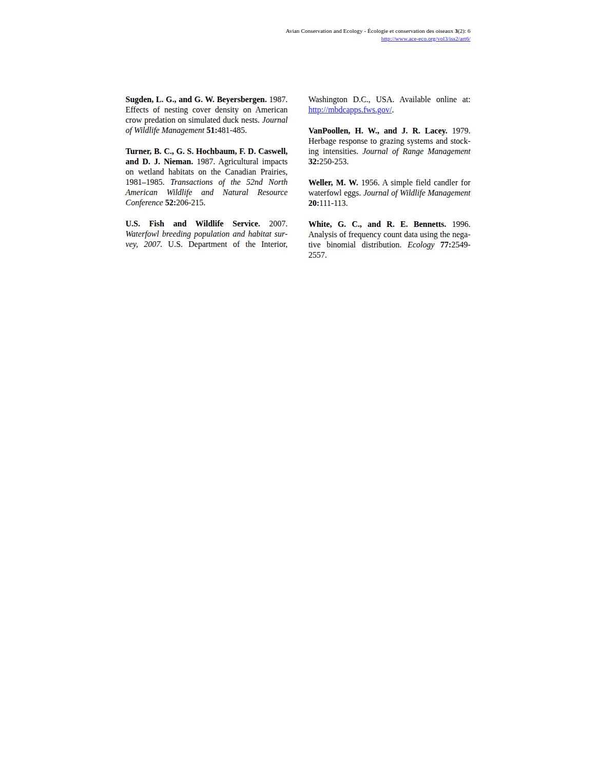Avian Conservation and Ecology - Écologie et conservation des oiseaux 3(2): 6
http://www.ace-eco.org/vol3/iss2/art6/
Sugden, L. G., and G. W. Beyersbergen. 1987. Effects of nesting cover density on American crow predation on simulated duck nests. Journal of Wildlife Management 51: 481-485.
Turner, B. C., G. S. Hochbaum, F. D. Caswell, and D. J. Nieman. 1987. Agricultural impacts on wetland habitats on the Canadian Prairies, 1981–1985. Transactions of the 52nd North American Wildlife and Natural Resource Conference 52: 206-215.
U.S. Fish and Wildlife Service. 2007. Waterfowl breeding population and habitat survey, 2007. U.S. Department of the Interior, Washington D.C., USA. Available online at: http://mbdcapps.fws.gov/.
VanPoollen, H. W., and J. R. Lacey. 1979. Herbage response to grazing systems and stocking intensities. Journal of Range Management 32: 250-253.
Weller, M. W. 1956. A simple field candler for waterfowl eggs. Journal of Wildlife Management 20: 111-113.
White, G. C., and R. E. Bennetts. 1996. Analysis of frequency count data using the negative binomial distribution. Ecology 77: 2549-2557.